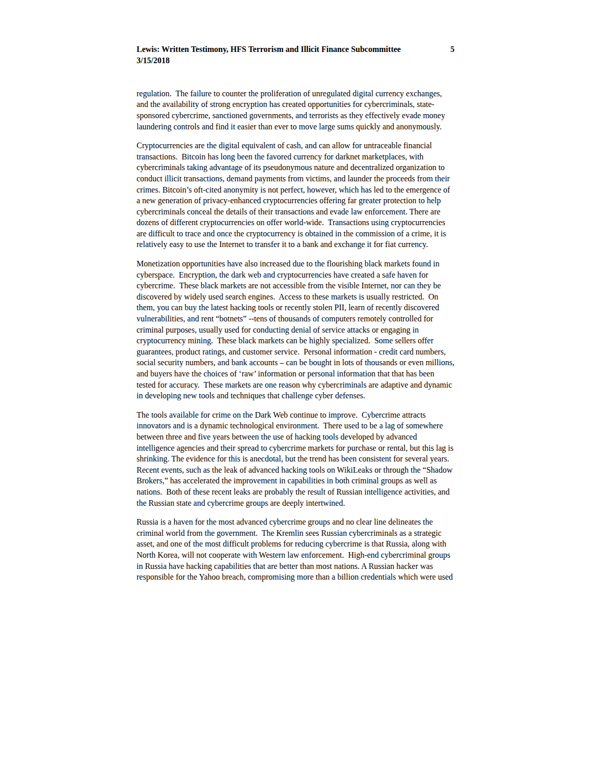Lewis: Written Testimony, HFS Terrorism and Illicit Finance Subcommittee 3/15/2018 5
regulation. The failure to counter the proliferation of unregulated digital currency exchanges, and the availability of strong encryption has created opportunities for cybercriminals, state-sponsored cybercrime, sanctioned governments, and terrorists as they effectively evade money laundering controls and find it easier than ever to move large sums quickly and anonymously.
Cryptocurrencies are the digital equivalent of cash, and can allow for untraceable financial transactions. Bitcoin has long been the favored currency for darknet marketplaces, with cybercriminals taking advantage of its pseudonymous nature and decentralized organization to conduct illicit transactions, demand payments from victims, and launder the proceeds from their crimes. Bitcoin’s oft-cited anonymity is not perfect, however, which has led to the emergence of a new generation of privacy-enhanced cryptocurrencies offering far greater protection to help cybercriminals conceal the details of their transactions and evade law enforcement. There are dozens of different cryptocurrencies on offer world-wide. Transactions using cryptocurrencies are difficult to trace and once the cryptocurrency is obtained in the commission of a crime, it is relatively easy to use the Internet to transfer it to a bank and exchange it for fiat currency.
Monetization opportunities have also increased due to the flourishing black markets found in cyberspace. Encryption, the dark web and cryptocurrencies have created a safe haven for cybercrime. These black markets are not accessible from the visible Internet, nor can they be discovered by widely used search engines. Access to these markets is usually restricted. On them, you can buy the latest hacking tools or recently stolen PII, learn of recently discovered vulnerabilities, and rent “botnets” --tens of thousands of computers remotely controlled for criminal purposes, usually used for conducting denial of service attacks or engaging in cryptocurrency mining. These black markets can be highly specialized. Some sellers offer guarantees, product ratings, and customer service. Personal information - credit card numbers, social security numbers, and bank accounts – can be bought in lots of thousands or even millions, and buyers have the choices of ‘raw’ information or personal information that that has been tested for accuracy. These markets are one reason why cybercriminals are adaptive and dynamic in developing new tools and techniques that challenge cyber defenses.
The tools available for crime on the Dark Web continue to improve. Cybercrime attracts innovators and is a dynamic technological environment. There used to be a lag of somewhere between three and five years between the use of hacking tools developed by advanced intelligence agencies and their spread to cybercrime markets for purchase or rental, but this lag is shrinking. The evidence for this is anecdotal, but the trend has been consistent for several years. Recent events, such as the leak of advanced hacking tools on WikiLeaks or through the “Shadow Brokers,” has accelerated the improvement in capabilities in both criminal groups as well as nations. Both of these recent leaks are probably the result of Russian intelligence activities, and the Russian state and cybercrime groups are deeply intertwined.
Russia is a haven for the most advanced cybercrime groups and no clear line delineates the criminal world from the government. The Kremlin sees Russian cybercriminals as a strategic asset, and one of the most difficult problems for reducing cybercrime is that Russia, along with North Korea, will not cooperate with Western law enforcement. High-end cybercriminal groups in Russia have hacking capabilities that are better than most nations. A Russian hacker was responsible for the Yahoo breach, compromising more than a billion credentials which were used